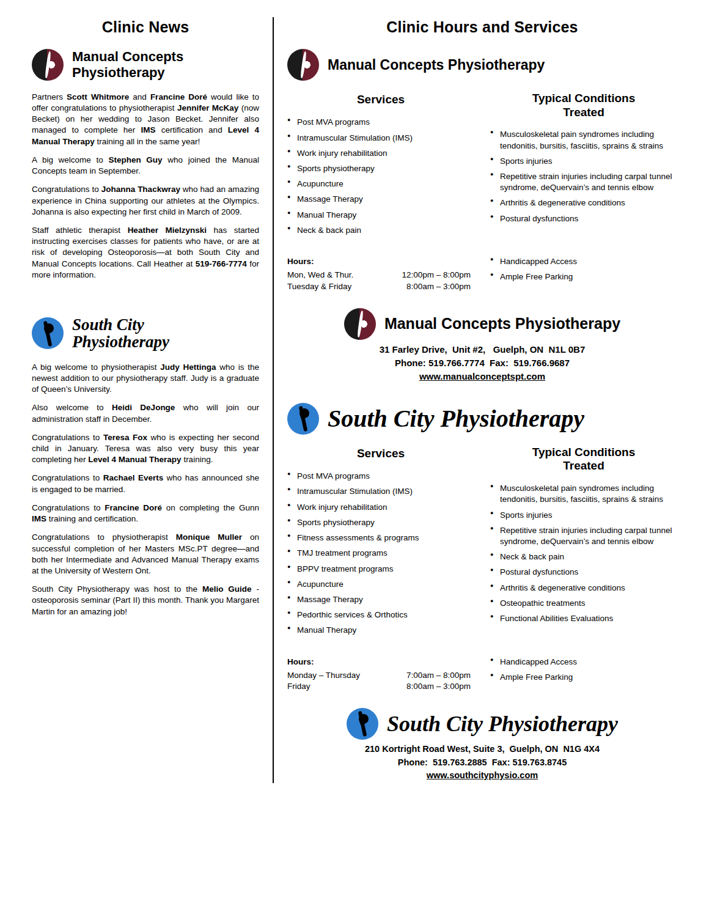Clinic News
Manual Concepts
Physiotherapy
Partners Scott Whitmore and Francine Doré would like to offer congratulations to physiotherapist Jennifer McKay (now Becket) on her wedding to Jason Becket. Jennifer also managed to complete her IMS certification and Level 4 Manual Therapy training all in the same year!
A big welcome to Stephen Guy who joined the Manual Concepts team in September.
Congratulations to Johanna Thackwray who had an amazing experience in China supporting our athletes at the Olympics. Johanna is also expecting her first child in March of 2009.
Staff athletic therapist Heather Mielzynski has started instructing exercises classes for patients who have, or are at risk of developing Osteoporosis—at both South City and Manual Concepts locations. Call Heather at 519-766-7774 for more information.
South City
Physiotherapy
A big welcome to physiotherapist Judy Hettinga who is the newest addition to our physiotherapy staff. Judy is a graduate of Queen’s University.
Also welcome to Heidi DeJonge who will join our administration staff in December.
Congratulations to Teresa Fox who is expecting her second child in January. Teresa was also very busy this year completing her Level 4 Manual Therapy training.
Congratulations to Rachael Everts who has announced she is engaged to be married.
Congratulations to Francine Doré on completing the Gunn IMS training and certification.
Congratulations to physiotherapist Monique Muller on successful completion of her Masters MSc.PT degree—and both her Intermediate and Advanced Manual Therapy exams at the University of Western Ont.
South City Physiotherapy was host to the Melio Guide -osteoporosis seminar (Part II) this month. Thank you Margaret Martin for an amazing job!
Clinic Hours and Services
Manual Concepts Physiotherapy
Services
Post MVA programs
Intramuscular Stimulation (IMS)
Work injury rehabilitation
Sports physiotherapy
Acupuncture
Massage Therapy
Manual Therapy
Neck & back pain
Typical Conditions
Treated
Musculoskeletal pain syndromes including tendonitis, bursitis, fasciitis, sprains & strains
Sports injuries
Repetitive strain injuries including carpal tunnel syndrome, deQuervain’s and tennis elbow
Arthritis & degenerative conditions
Postural dysfunctions
Hours:
Mon, Wed & Thur. 12:00pm – 8:00pm
Tuesday & Friday 8:00am – 3:00pm
Handicapped Access
Ample Free Parking
Manual Concepts Physiotherapy
31 Farley Drive, Unit #2, Guelph, ON N1L 0B7
Phone: 519.766.7774 Fax: 519.766.9687
www.manualconceptspt.com
South City Physiotherapy
Services
Post MVA programs
Intramuscular Stimulation (IMS)
Work injury rehabilitation
Sports physiotherapy
Fitness assessments & programs
TMJ treatment programs
BPPV treatment programs
Acupuncture
Massage Therapy
Pedorthic services & Orthotics
Manual Therapy
Typical Conditions
Treated
Musculoskeletal pain syndromes including tendonitis, bursitis, fasciitis, sprains & strains
Sports injuries
Repetitive strain injuries including carpal tunnel syndrome, deQuervain’s and tennis elbow
Neck & back pain
Postural dysfunctions
Arthritis & degenerative conditions
Osteopathic treatments
Functional Abilities Evaluations
Hours:
Monday – Thursday 7:00am – 8:00pm
Friday 8:00am – 3:00pm
Handicapped Access
Ample Free Parking
South City Physiotherapy
210 Kortright Road West, Suite 3, Guelph, ON N1G 4X4
Phone: 519.763.2885 Fax: 519.763.8745
www.southcityphysio.com